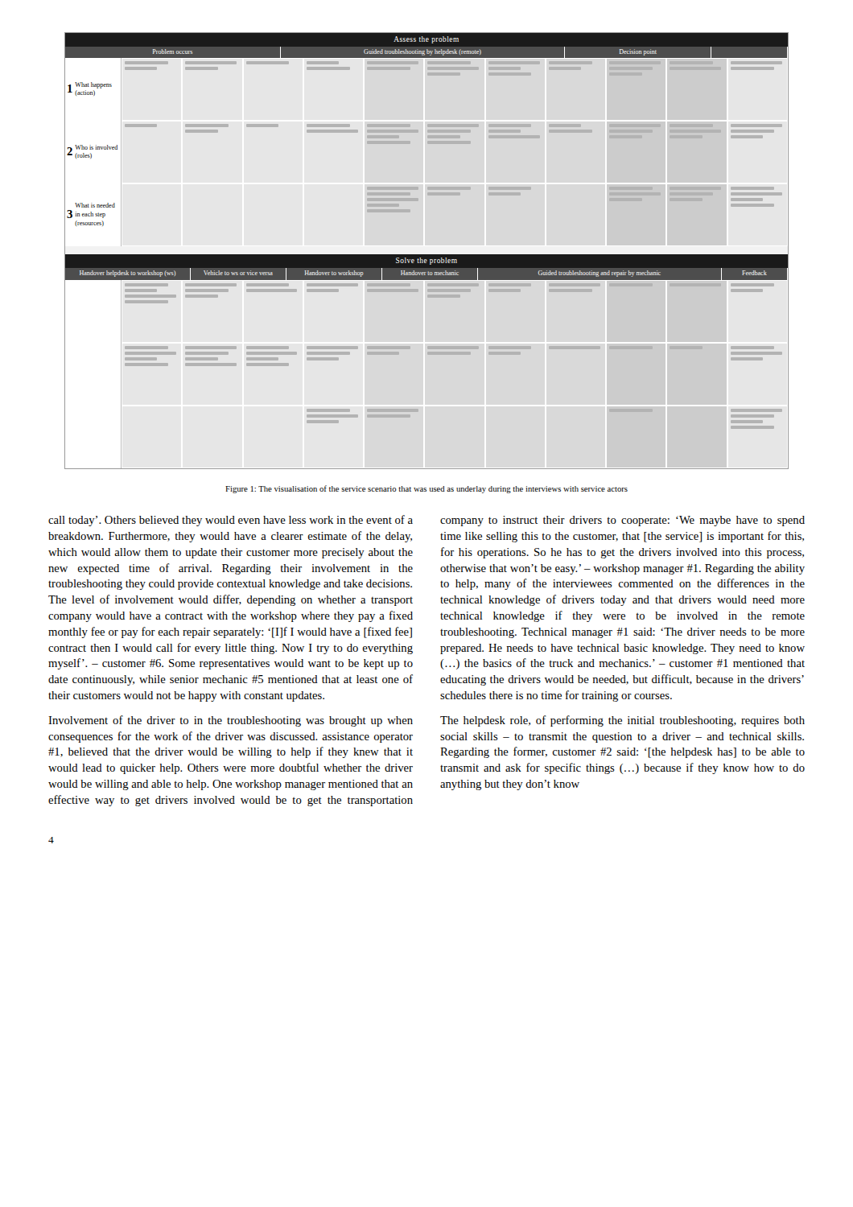Assess the problem
Problem occurs
Guided troubleshooting by helpdesk (remote)
Decision point
1 What happens (action)
2 Who is involved (roles)
3 What is needed in each step (resources)
Solve the problem
Handover helpdesk to workshop (ws)
Vehicle to ws or vice versa
Handover to workshop
Handover to mechanic
Guided troubleshooting and repair by mechanic
Feedback
Figure 1: The visualisation of the service scenario that was used as underlay during the interviews with service actors
call today’. Others believed they would even have less work in the event of a breakdown. Furthermore, they would have a clearer estimate of the delay, which would allow them to update their customer more precisely about the new expected time of arrival. Regarding their involvement in the troubleshooting they could provide contextual knowledge and take decisions. The level of involvement would differ, depending on whether a transport company would have a contract with the workshop where they pay a fixed monthly fee or pay for each repair separately: ‘[I]f I would have a [fixed fee] contract then I would call for every little thing. Now I try to do everything myself’. – customer #6. Some representatives would want to be kept up to date continuously, while senior mechanic #5 mentioned that at least one of their customers would not be happy with constant updates.
Involvement of the driver to in the troubleshooting was brought up when consequences for the work of the driver was discussed. assistance operator #1, believed that the driver would be willing to help if they knew that it would lead to quicker help. Others were more doubtful whether the driver would be willing and able to help. One workshop manager mentioned that an effective way to get drivers involved would be to get the transportation company to instruct their drivers to cooperate: ‘We maybe have to spend time like selling this to the customer, that [the service] is important for this, for his operations. So he has to get the drivers involved into this process, otherwise that won’t be easy.’ – workshop manager #1. Regarding the ability to help, many of the interviewees commented on the differences in the technical knowledge of drivers today and that drivers would need more technical knowledge if they were to be involved in the remote troubleshooting. Technical manager #1 said: ‘The driver needs to be more prepared. He needs to have technical basic knowledge. They need to know (…) the basics of the truck and mechanics.’ – customer #1 mentioned that educating the drivers would be needed, but difficult, because in the drivers’ schedules there is no time for training or courses.
The helpdesk role, of performing the initial troubleshooting, requires both social skills – to transmit the question to a driver – and technical skills. Regarding the former, customer #2 said: ‘[the helpdesk has] to be able to transmit and ask for specific things (…) because if they know how to do anything but they don’t know
4